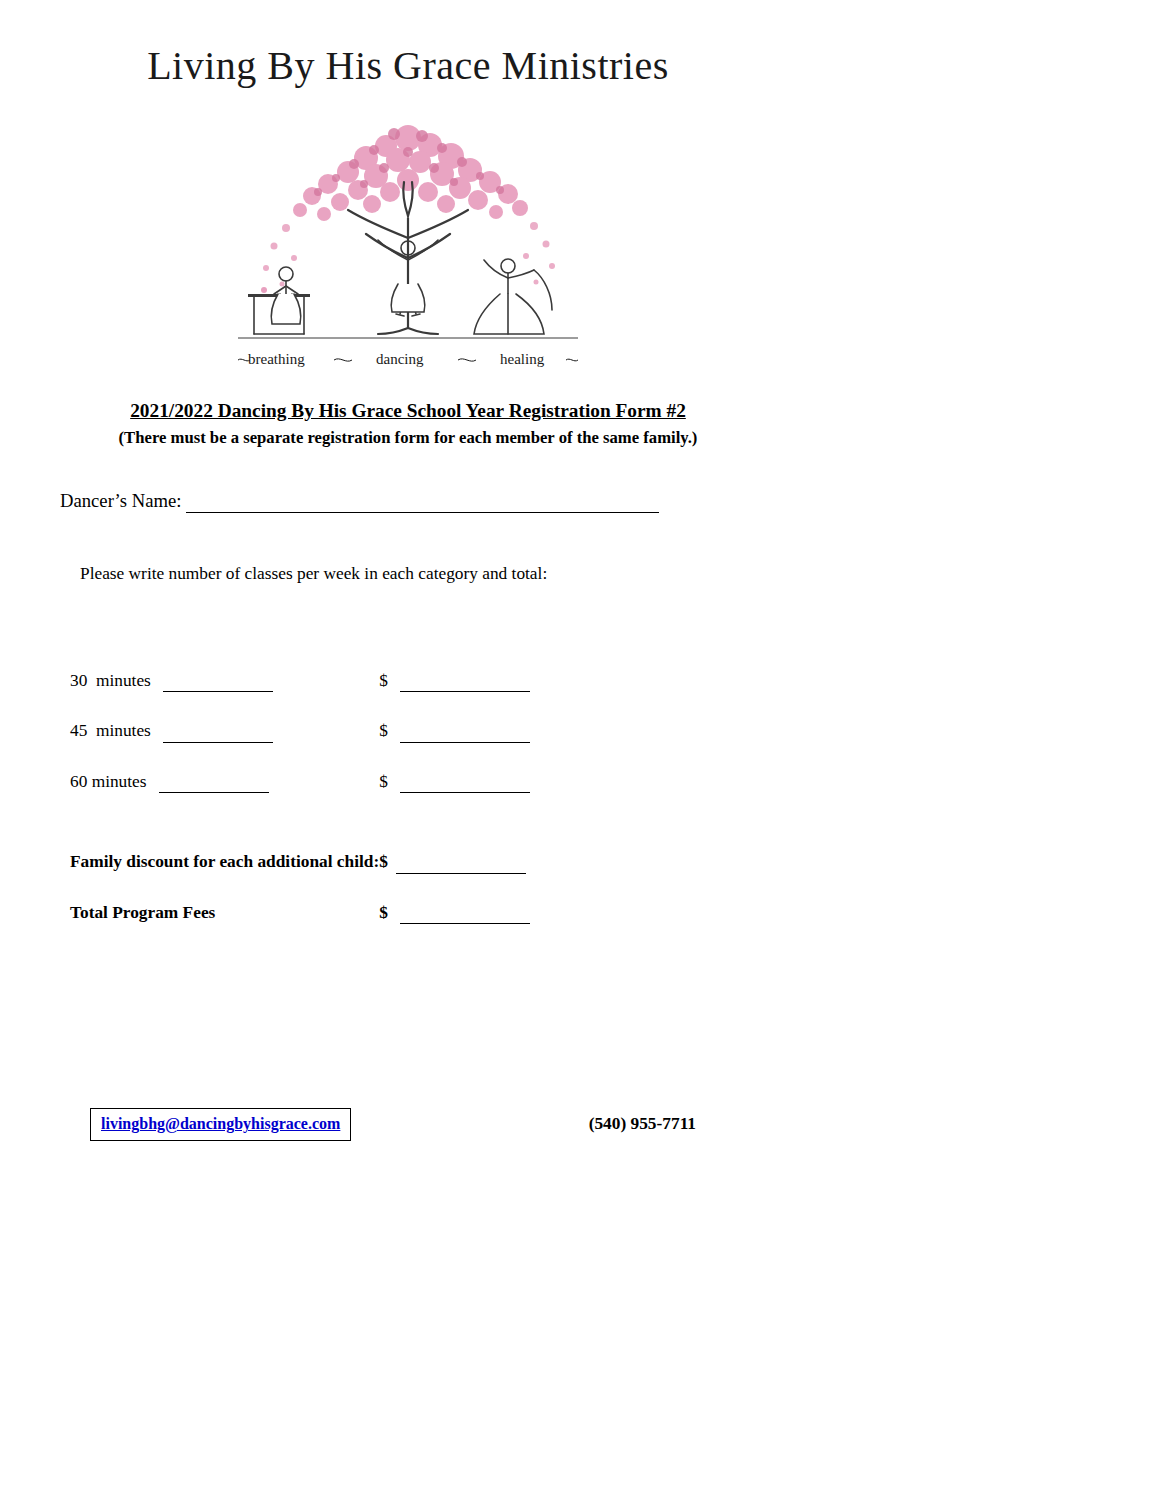Living By His Grace Ministries
breathing dancing healing
2021/2022 Dancing By His Grace School Year Registration Form #2
(There must be a separate registration form for each member of the same family.)
Dancer’s Name:
Please write number of classes per week in each category and total:
| 30 minutes | $ |
| 45 minutes | $ |
| 60 minutes | $ |
| Family discount for each additional child: | $ |
| Total Program Fees | $ |
livingbhg@dancingbyhisgrace.com (540) 955-7711